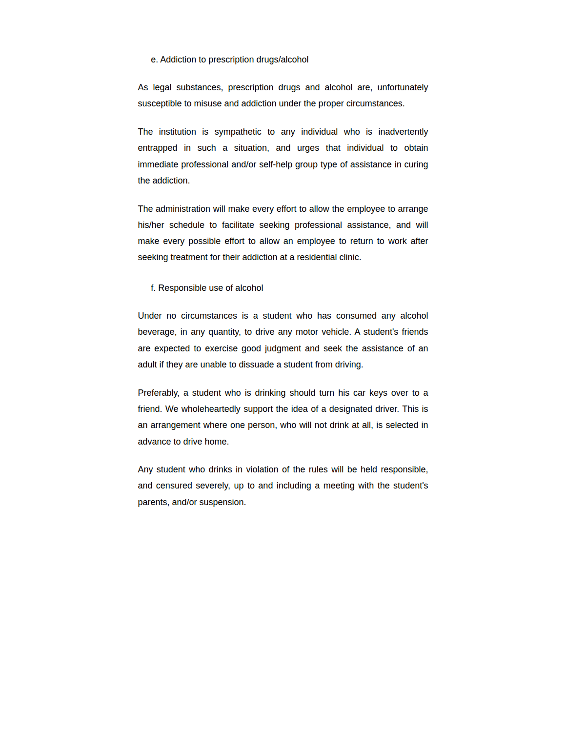e. Addiction to prescription drugs/alcohol
As legal substances, prescription drugs and alcohol are, unfortunately susceptible to misuse and addiction under the proper circumstances.
The institution is sympathetic to any individual who is inadvertently entrapped in such a situation, and urges that individual to obtain immediate professional and/or self-help group type of assistance in curing the addiction.
The administration will make every effort to allow the employee to arrange his/her schedule to facilitate seeking professional assistance, and will make every possible effort to allow an employee to return to work after seeking treatment for their addiction at a residential clinic.
f. Responsible use of alcohol
Under no circumstances is a student who has consumed any alcohol beverage, in any quantity, to drive any motor vehicle. A student's friends are expected to exercise good judgment and seek the assistance of an adult if they are unable to dissuade a student from driving.
Preferably, a student who is drinking should turn his car keys over to a friend. We wholeheartedly support the idea of a designated driver. This is an arrangement where one person, who will not drink at all, is selected in advance to drive home.
Any student who drinks in violation of the rules will be held responsible, and censured severely, up to and including a meeting with the student's parents, and/or suspension.